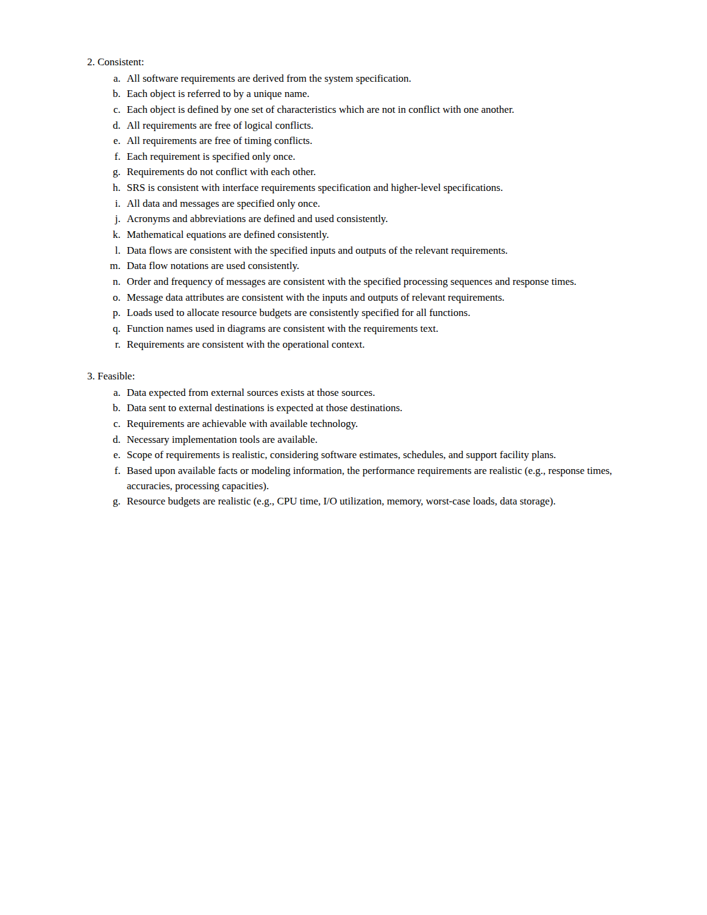Consistent:
All software requirements are derived from the system specification.
Each object is referred to by a unique name.
Each object is defined by one set of characteristics which are not in conflict with one another.
All requirements are free of logical conflicts.
All requirements are free of timing conflicts.
Each requirement is specified only once.
Requirements do not conflict with each other.
SRS is consistent with interface requirements specification and higher-level specifications.
All data and messages are specified only once.
Acronyms and abbreviations are defined and used consistently.
Mathematical equations are defined consistently.
Data flows are consistent with the specified inputs and outputs of the relevant requirements.
Data flow notations are used consistently.
Order and frequency of messages are consistent with the specified processing sequences and response times.
Message data attributes are consistent with the inputs and outputs of relevant requirements.
Loads used to allocate resource budgets are consistently specified for all functions.
Function names used in diagrams are consistent with the requirements text.
Requirements are consistent with the operational context.
Feasible:
Data expected from external sources exists at those sources.
Data sent to external destinations is expected at those destinations.
Requirements are achievable with available technology.
Necessary implementation tools are available.
Scope of requirements is realistic, considering software estimates, schedules, and support facility plans.
Based upon available facts or modeling information, the performance requirements are realistic (e.g., response times, accuracies, processing capacities).
Resource budgets are realistic (e.g., CPU time, I/O utilization, memory, worst-case loads, data storage).